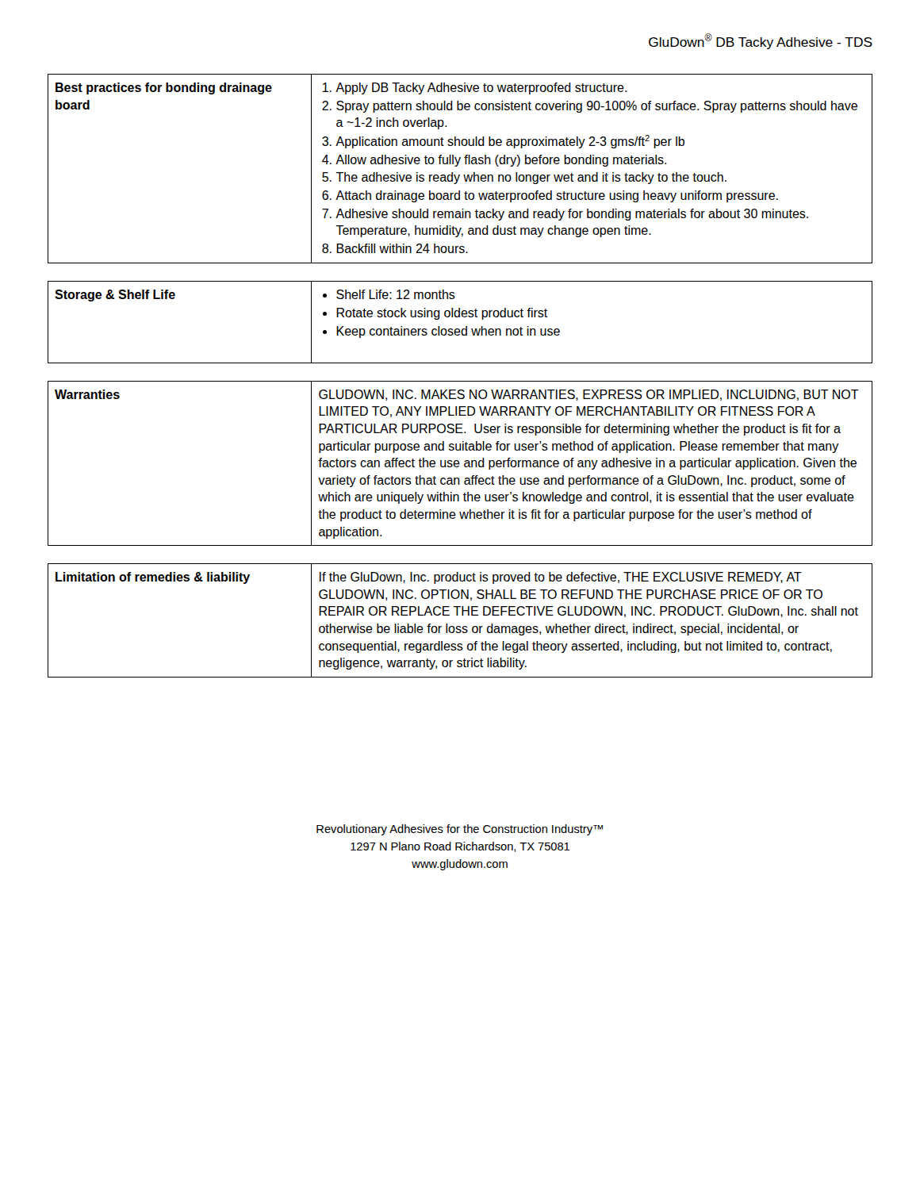GluDown® DB Tacky Adhesive - TDS
| Best practices for bonding drainage board | Apply DB Tacky Adhesive to waterproofed structure. Spray pattern should be consistent covering 90-100% of surface. Spray patterns should have a ~1-2 inch overlap. Application amount should be approximately 2-3 gms/ft 2 per lb Allow adhesive to fully flash (dry) before bonding materials. The adhesive is ready when no longer wet and it is tacky to the touch. Attach drainage board to waterproofed structure using heavy uniform pressure. Adhesive should remain tacky and ready for bonding materials for about 30 minutes. Temperature, humidity, and dust may change open time. Backfill within 24 hours. |
| Storage & Shelf Life | Shelf Life: 12 months Rotate stock using oldest product first Keep containers closed when not in use |
| Warranties | GLUDOWN, INC. MAKES NO WARRANTIES, EXPRESS OR IMPLIED, INCLUIDNG, BUT NOT LIMITED TO, ANY IMPLIED WARRANTY OF MERCHANTABILITY OR FITNESS FOR A PARTICULAR PURPOSE. User is responsible for determining whether the product is fit for a particular purpose and suitable for user’s method of application. Please remember that many factors can affect the use and performance of any adhesive in a particular application. Given the variety of factors that can affect the use and performance of a GluDown, Inc. product, some of which are uniquely within the user’s knowledge and control, it is essential that the user evaluate the product to determine whether it is fit for a particular purpose for the user’s method of application. |
| Limitation of remedies & liability | If the GluDown, Inc. product is proved to be defective, THE EXCLUSIVE REMEDY, AT GLUDOWN, INC. OPTION, SHALL BE TO REFUND THE PURCHASE PRICE OF OR TO REPAIR OR REPLACE THE DEFECTIVE GLUDOWN, INC. PRODUCT. GluDown, Inc. shall not otherwise be liable for loss or damages, whether direct, indirect, special, incidental, or consequential, regardless of the legal theory asserted, including, but not limited to, contract, negligence, warranty, or strict liability. |
Revolutionary Adhesives for the Construction Industry™
1297 N Plano Road Richardson, TX 75081
www.gludown.com